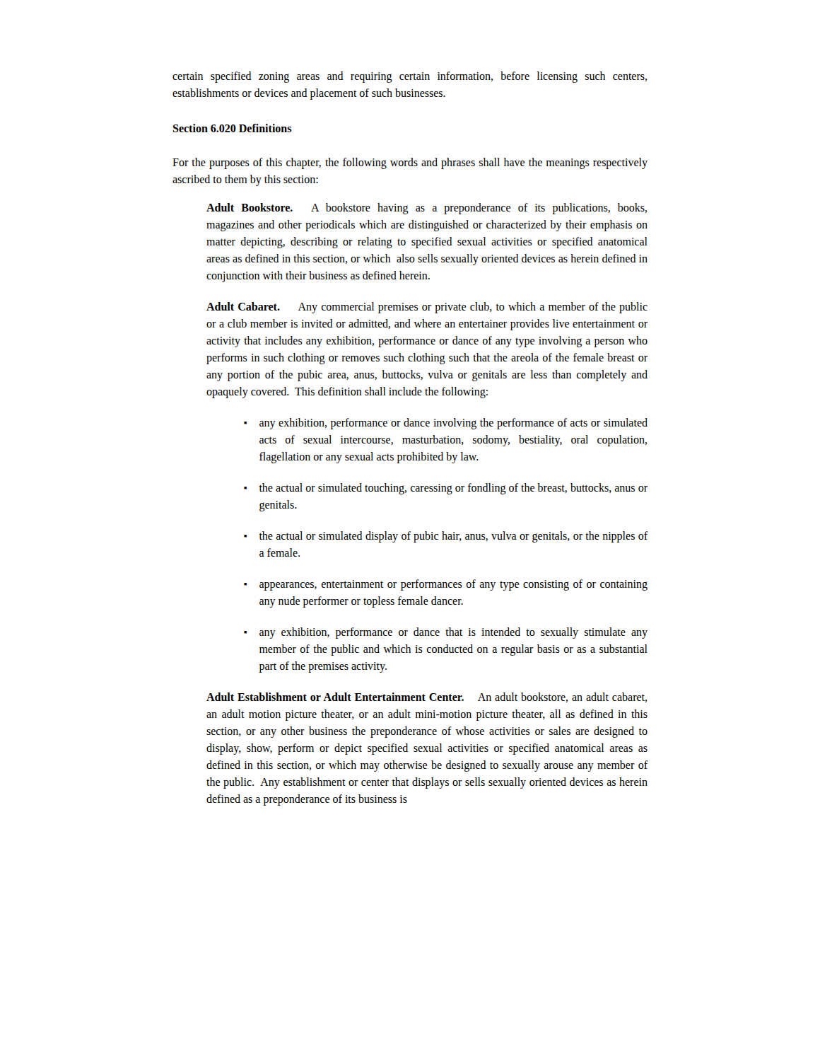certain specified zoning areas and requiring certain information, before licensing such centers, establishments or devices and placement of such businesses.
Section 6.020 Definitions
For the purposes of this chapter, the following words and phrases shall have the meanings respectively ascribed to them by this section:
Adult Bookstore. A bookstore having as a preponderance of its publications, books, magazines and other periodicals which are distinguished or characterized by their emphasis on matter depicting, describing or relating to specified sexual activities or specified anatomical areas as defined in this section, or which also sells sexually oriented devices as herein defined in conjunction with their business as defined herein.
Adult Cabaret. Any commercial premises or private club, to which a member of the public or a club member is invited or admitted, and where an entertainer provides live entertainment or activity that includes any exhibition, performance or dance of any type involving a person who performs in such clothing or removes such clothing such that the areola of the female breast or any portion of the pubic area, anus, buttocks, vulva or genitals are less than completely and opaquely covered. This definition shall include the following:
any exhibition, performance or dance involving the performance of acts or simulated acts of sexual intercourse, masturbation, sodomy, bestiality, oral copulation, flagellation or any sexual acts prohibited by law.
the actual or simulated touching, caressing or fondling of the breast, buttocks, anus or genitals.
the actual or simulated display of pubic hair, anus, vulva or genitals, or the nipples of a female.
appearances, entertainment or performances of any type consisting of or containing any nude performer or topless female dancer.
any exhibition, performance or dance that is intended to sexually stimulate any member of the public and which is conducted on a regular basis or as a substantial part of the premises activity.
Adult Establishment or Adult Entertainment Center. An adult bookstore, an adult cabaret, an adult motion picture theater, or an adult mini-motion picture theater, all as defined in this section, or any other business the preponderance of whose activities or sales are designed to display, show, perform or depict specified sexual activities or specified anatomical areas as defined in this section, or which may otherwise be designed to sexually arouse any member of the public. Any establishment or center that displays or sells sexually oriented devices as herein defined as a preponderance of its business is